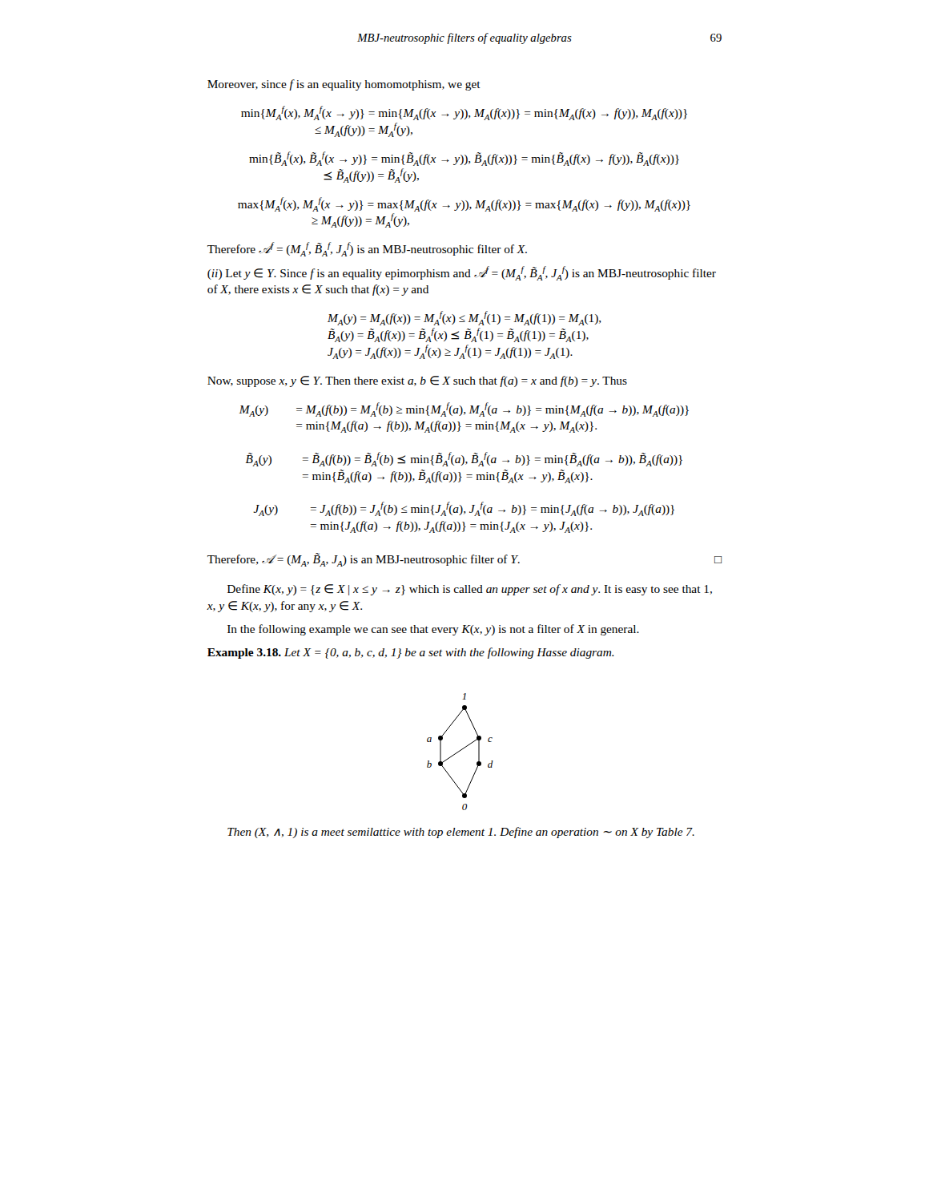MBJ-neutrosophic filters of equality algebras 69
Moreover, since f is an equality homomotphism, we get
min{MAf(x), MAf(x → y)} = min{MA(f(x → y)), MA(f(x))} = min{MA(f(x) → f(y)), MA(f(x))}
≤ MA(f(y)) = MAf(y),
min{B̃Af(x), B̃Af(x → y)} = min{B̃A(f(x → y)), B̃A(f(x))} = min{B̃A(f(x) → f(y)), B̃A(f(x))}
⪯ B̃A(f(y)) = B̃Af(y),
max{MAf(x), MAf(x → y)} = max{MA(f(x → y)), MA(f(x))} = max{MA(f(x) → f(y)), MA(f(x))}
≥ MA(f(y)) = MAf(y),
Therefore 𝒜f = (MAf, B̃Af, JAf) is an MBJ-neutrosophic filter of X.
(ii) Let y ∈ Y. Since f is an equality epimorphism and 𝒜f = (MAf, B̃Af, JAf) is an MBJ-neutrosophic filter of X, there exists x ∈ X such that f(x) = y and
MA(y) = MA(f(x)) = MAf(x) ≤ MAf(1) = MA(f(1)) = MA(1),
B̃A(y) = B̃A(f(x)) = B̃Af(x) ⪯ B̃Af(1) = B̃A(f(1)) = B̃A(1),
JA(y) = JA(f(x)) = JAf(x) ≥ JAf(1) = JA(f(1)) = JA(1).
Now, suppose x, y ∈ Y. Then there exist a, b ∈ X such that f(a) = x and f(b) = y. Thus
MA(y)
= MA(f(b)) = MAf(b) ≥ min{MAf(a), MAf(a → b)} = min{MA(f(a → b)), MA(f(a))}
= min{MA(f(a) → f(b)), MA(f(a))} = min{MA(x → y), MA(x)}.
B̃A(y)
= B̃A(f(b)) = B̃Af(b) ⪯ min{B̃Af(a), B̃Af(a → b)} = min{B̃A(f(a → b)), B̃A(f(a))}
= min{B̃A(f(a) → f(b)), B̃A(f(a))} = min{B̃A(x → y), B̃A(x)}.
JA(y)
= JA(f(b)) = JAf(b) ≤ min{JAf(a), JAf(a → b)} = min{JA(f(a → b)), JA(f(a))}
= min{JA(f(a) → f(b)), JA(f(a))} = min{JA(x → y), JA(x)}.
Therefore, 𝒜 = (MA, B̃A, JA) is an MBJ-neutrosophic filter of Y. □
Define K(x, y) = {z ∈ X | x ≤ y → z} which is called an upper set of x and y. It is easy to see that 1, x, y ∈ K(x, y), for any x, y ∈ X.
In the following example we can see that every K(x, y) is not a filter of X in general.
Example 3.18. Let X = {0, a, b, c, d, 1} be a set with the following Hasse diagram.
0 b d a c 1
Then (X, ∧, 1) is a meet semilattice with top element 1. Define an operation ∼ on X by Table 7.